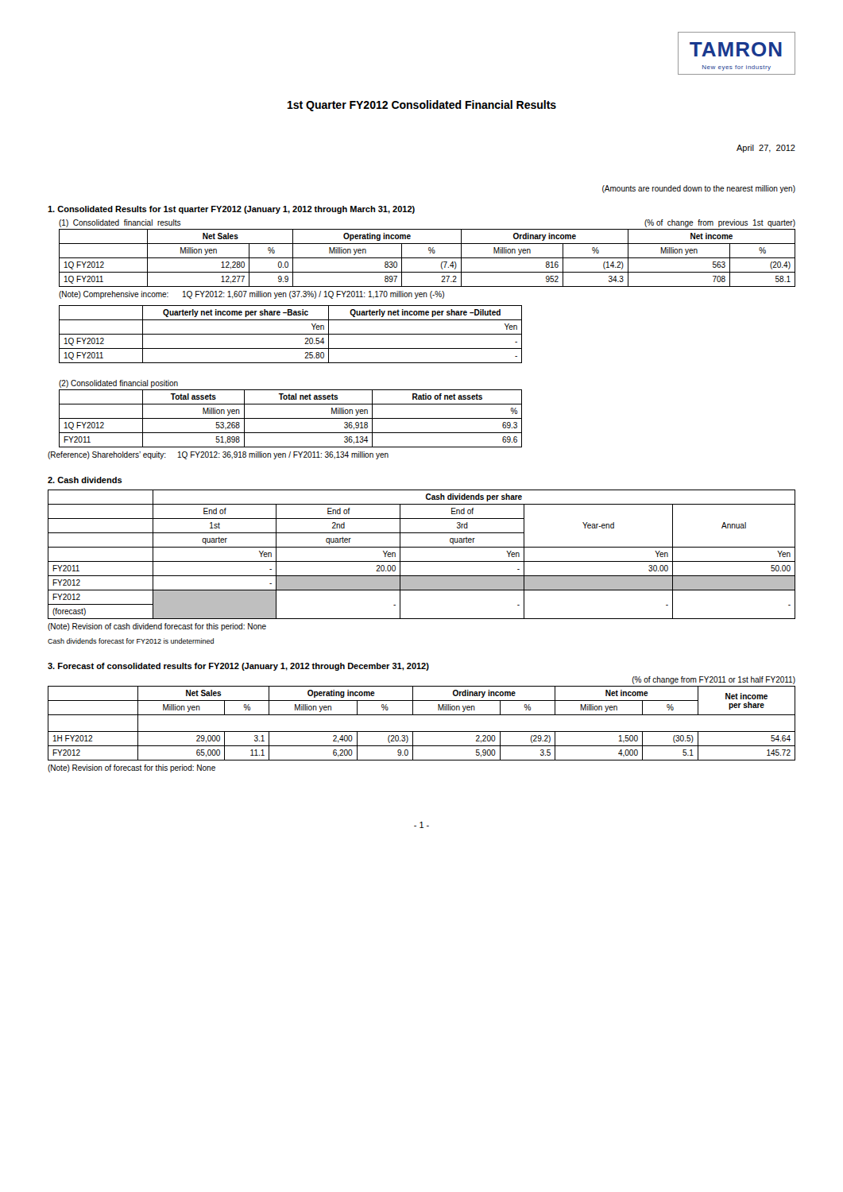TAMRON
New eyes for industry
1st Quarter FY2012 Consolidated Financial Results
April 27, 2012
(Amounts are rounded down to the nearest million yen)
1. Consolidated Results for 1st quarter FY2012 (January 1, 2012 through March 31, 2012)
(1) Consolidated financial results (% of change from previous 1st quarter)
| | Net Sales | Operating income | Ordinary income | Net income |
| | Million yen | % | Million yen | % | Million yen | % | Million yen | % |
| 1Q FY2012 | 12,280 | 0.0 | 830 | (7.4) | 816 | (14.2) | 563 | (20.4) |
| 1Q FY2011 | 12,277 | 9.9 | 897 | 27.2 | 952 | 34.3 | 708 | 58.1 |
(Note) Comprehensive income: 1Q FY2012: 1,607 million yen (37.3%) / 1Q FY2011: 1,170 million yen (-%)
| | Quarterly net income per share –Basic | Quarterly net income per share –Diluted |
| | Yen | Yen |
| 1Q FY2012 | 20.54 | - |
| 1Q FY2011 | 25.80 | - |
(2) Consolidated financial position
| | Total assets | Total net assets | Ratio of net assets |
| | Million yen | Million yen | % |
| 1Q FY2012 | 53,268 | 36,918 | 69.3 |
| FY2011 | 51,898 | 36,134 | 69.6 |
(Reference) Shareholders’ equity: 1Q FY2012: 36,918 million yen / FY2011: 36,134 million yen
2. Cash dividends
| | Cash dividends per share |
| | End of | End of | End of | Year-end | Annual |
| | 1st | 2nd | 3rd |
| | quarter | quarter | quarter |
| | Yen | Yen | Yen | Yen | Yen |
| FY2011 | - | 20.00 | - | 30.00 | 50.00 |
| FY2012 | - | | | | |
| FY2012 | | - | - | - | - |
| (forecast) |
(Note) Revision of cash dividend forecast for this period: None
Cash dividends forecast for FY2012 is undetermined
3. Forecast of consolidated results for FY2012 (January 1, 2012 through December 31, 2012)
(% of change from FY2011 or 1st half FY2011)
| | Net Sales | Operating income | Ordinary income | Net income | Net income per share |
| | Million yen | % | Million yen | % | Million yen | % | Million yen | % |
| 1H FY2012 | 29,000 | 3.1 | 2,400 | (20.3) | 2,200 | (29.2) | 1,500 | (30.5) | 54.64 |
| FY2012 | 65,000 | 11.1 | 6,200 | 9.0 | 5,900 | 3.5 | 4,000 | 5.1 | 145.72 |
(Note) Revision of forecast for this period: None
- 1 -